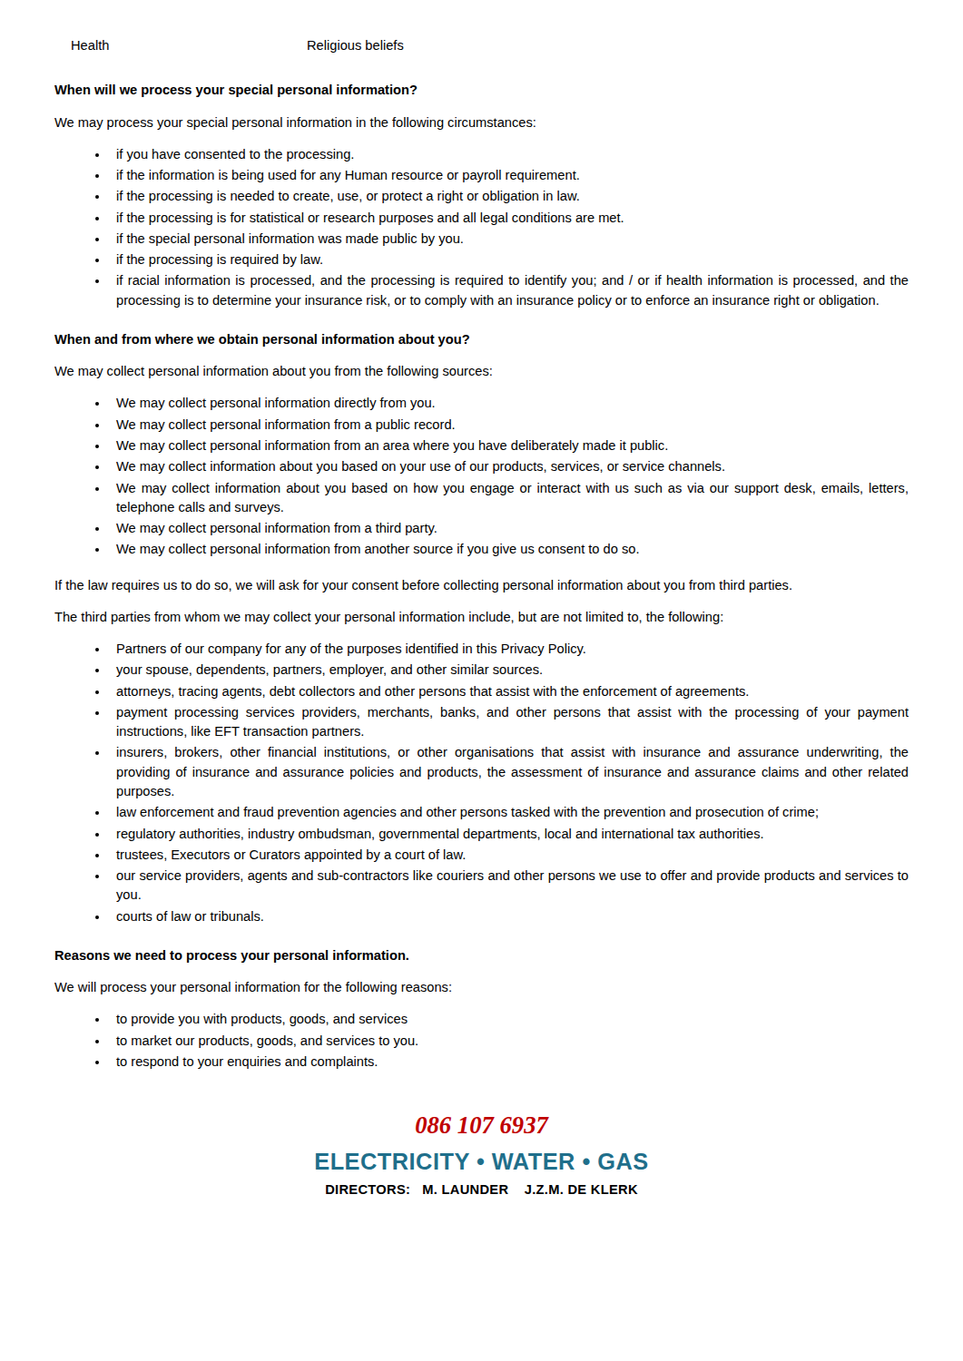Health Religious beliefs
When will we process your special personal information?
We may process your special personal information in the following circumstances:
if you have consented to the processing.
if the information is being used for any Human resource or payroll requirement.
if the processing is needed to create, use, or protect a right or obligation in law.
if the processing is for statistical or research purposes and all legal conditions are met.
if the special personal information was made public by you.
if the processing is required by law.
if racial information is processed, and the processing is required to identify you; and / or if health information is processed, and the processing is to determine your insurance risk, or to comply with an insurance policy or to enforce an insurance right or obligation.
When and from where we obtain personal information about you?
We may collect personal information about you from the following sources:
We may collect personal information directly from you.
We may collect personal information from a public record.
We may collect personal information from an area where you have deliberately made it public.
We may collect information about you based on your use of our products, services, or service channels.
We may collect information about you based on how you engage or interact with us such as via our support desk, emails, letters, telephone calls and surveys.
We may collect personal information from a third party.
We may collect personal information from another source if you give us consent to do so.
If the law requires us to do so, we will ask for your consent before collecting personal information about you from third parties.
The third parties from whom we may collect your personal information include, but are not limited to, the following:
Partners of our company for any of the purposes identified in this Privacy Policy.
your spouse, dependents, partners, employer, and other similar sources.
attorneys, tracing agents, debt collectors and other persons that assist with the enforcement of agreements.
payment processing services providers, merchants, banks, and other persons that assist with the processing of your payment instructions, like EFT transaction partners.
insurers, brokers, other financial institutions, or other organisations that assist with insurance and assurance underwriting, the providing of insurance and assurance policies and products, the assessment of insurance and assurance claims and other related purposes.
law enforcement and fraud prevention agencies and other persons tasked with the prevention and prosecution of crime;
regulatory authorities, industry ombudsman, governmental departments, local and international tax authorities.
trustees, Executors or Curators appointed by a court of law.
our service providers, agents and sub-contractors like couriers and other persons we use to offer and provide products and services to you.
courts of law or tribunals.
Reasons we need to process your personal information.
We will process your personal information for the following reasons:
to provide you with products, goods, and services
to market our products, goods, and services to you.
to respond to your enquiries and complaints.
086 107 6937
ELECTRICITY • WATER • GAS
DIRECTORS: M. LAUNDER J.Z.M. DE KLERK